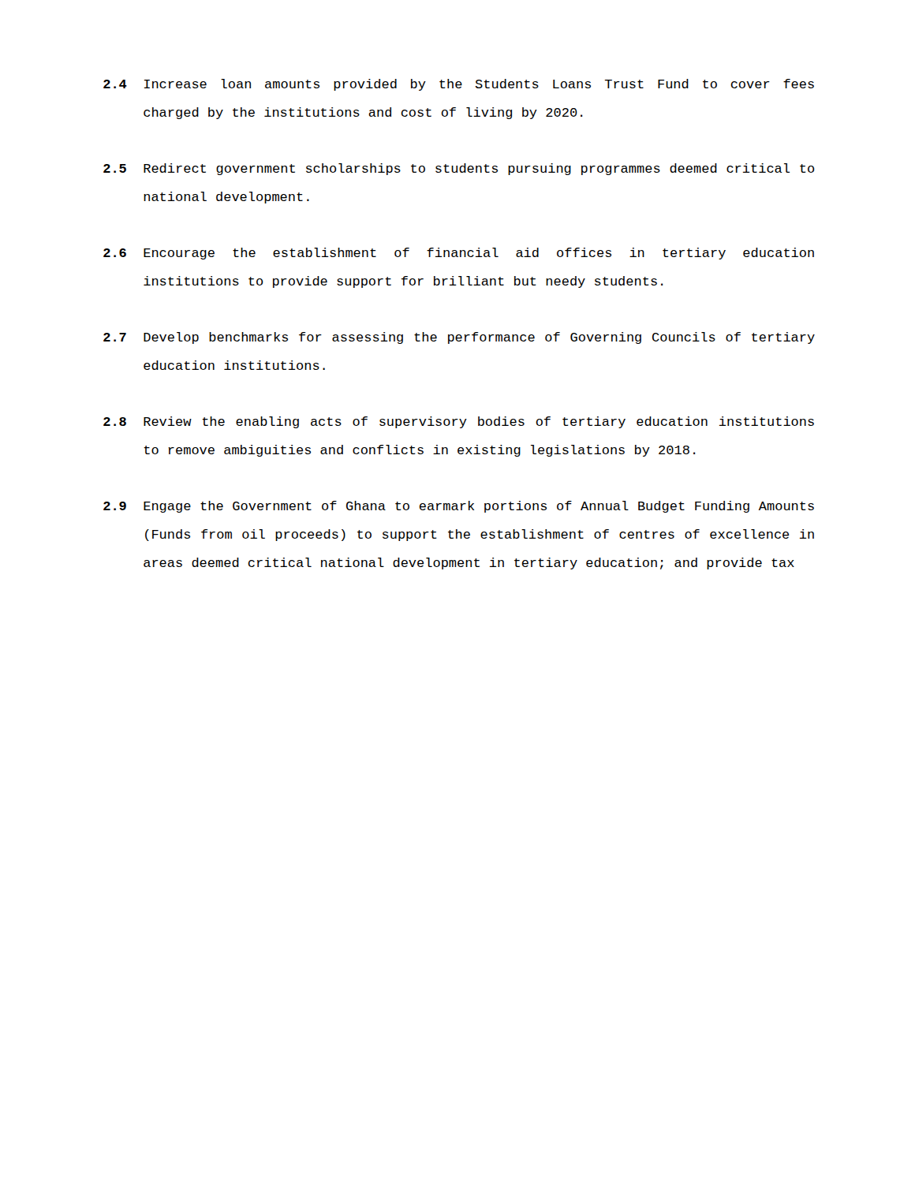2.4 Increase loan amounts provided by the Students Loans Trust Fund to cover fees charged by the institutions and cost of living by 2020.
2.5 Redirect government scholarships to students pursuing programmes deemed critical to national development.
2.6 Encourage the establishment of financial aid offices in tertiary education institutions to provide support for brilliant but needy students.
2.7 Develop benchmarks for assessing the performance of Governing Councils of tertiary education institutions.
2.8 Review the enabling acts of supervisory bodies of tertiary education institutions to remove ambiguities and conflicts in existing legislations by 2018.
2.9 Engage the Government of Ghana to earmark portions of Annual Budget Funding Amounts (Funds from oil proceeds) to support the establishment of centres of excellence in areas deemed critical national development in tertiary education; and provide tax